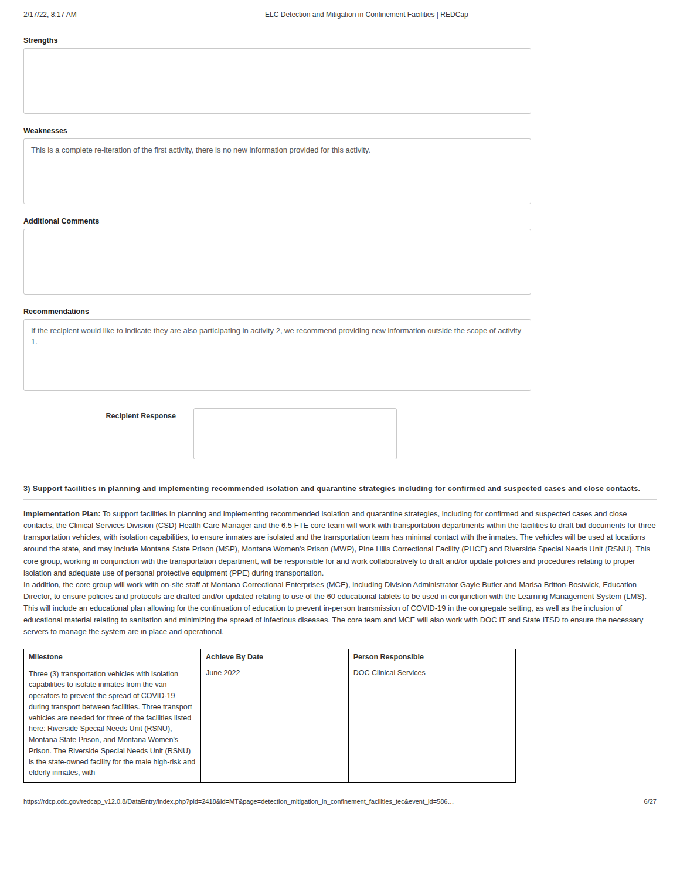2/17/22, 8:17 AM
ELC Detection and Mitigation in Confinement Facilities | REDCap
Strengths
Weaknesses
This is a complete re-iteration of the first activity, there is no new information provided for this activity.
Additional Comments
Recommendations
If the recipient would like to indicate they are also participating in activity 2, we recommend providing new information outside the scope of activity 1.
Recipient Response
3) Support facilities in planning and implementing recommended isolation and quarantine strategies including for confirmed and suspected cases and close contacts.
Implementation Plan: To support facilities in planning and implementing recommended isolation and quarantine strategies, including for confirmed and suspected cases and close contacts, the Clinical Services Division (CSD) Health Care Manager and the 6.5 FTE core team will work with transportation departments within the facilities to draft bid documents for three transportation vehicles, with isolation capabilities, to ensure inmates are isolated and the transportation team has minimal contact with the inmates. The vehicles will be used at locations around the state, and may include Montana State Prison (MSP), Montana Women's Prison (MWP), Pine Hills Correctional Facility (PHCF) and Riverside Special Needs Unit (RSNU). This core group, working in conjunction with the transportation department, will be responsible for and work collaboratively to draft and/or update policies and procedures relating to proper isolation and adequate use of personal protective equipment (PPE) during transportation.
In addition, the core group will work with on-site staff at Montana Correctional Enterprises (MCE), including Division Administrator Gayle Butler and Marisa Britton-Bostwick, Education Director, to ensure policies and protocols are drafted and/or updated relating to use of the 60 educational tablets to be used in conjunction with the Learning Management System (LMS). This will include an educational plan allowing for the continuation of education to prevent in-person transmission of COVID-19 in the congregate setting, as well as the inclusion of educational material relating to sanitation and minimizing the spread of infectious diseases. The core team and MCE will also work with DOC IT and State ITSD to ensure the necessary servers to manage the system are in place and operational.
| Milestone | Achieve By Date | Person Responsible |
| --- | --- | --- |
| Three (3) transportation vehicles with isolation capabilities to isolate inmates from the van operators to prevent the spread of COVID-19 during transport between facilities. Three transport vehicles are needed for three of the facilities listed here: Riverside Special Needs Unit (RSNU), Montana State Prison, and Montana Women's Prison. The Riverside Special Needs Unit (RSNU) is the state-owned facility for the male high-risk and elderly inmates, with | June 2022 | DOC Clinical Services |
https://rdcp.cdc.gov/redcap_v12.0.8/DataEntry/index.php?pid=2418&id=MT&page=detection_mitigation_in_confinement_facilities_tec&event_id=586…
6/27